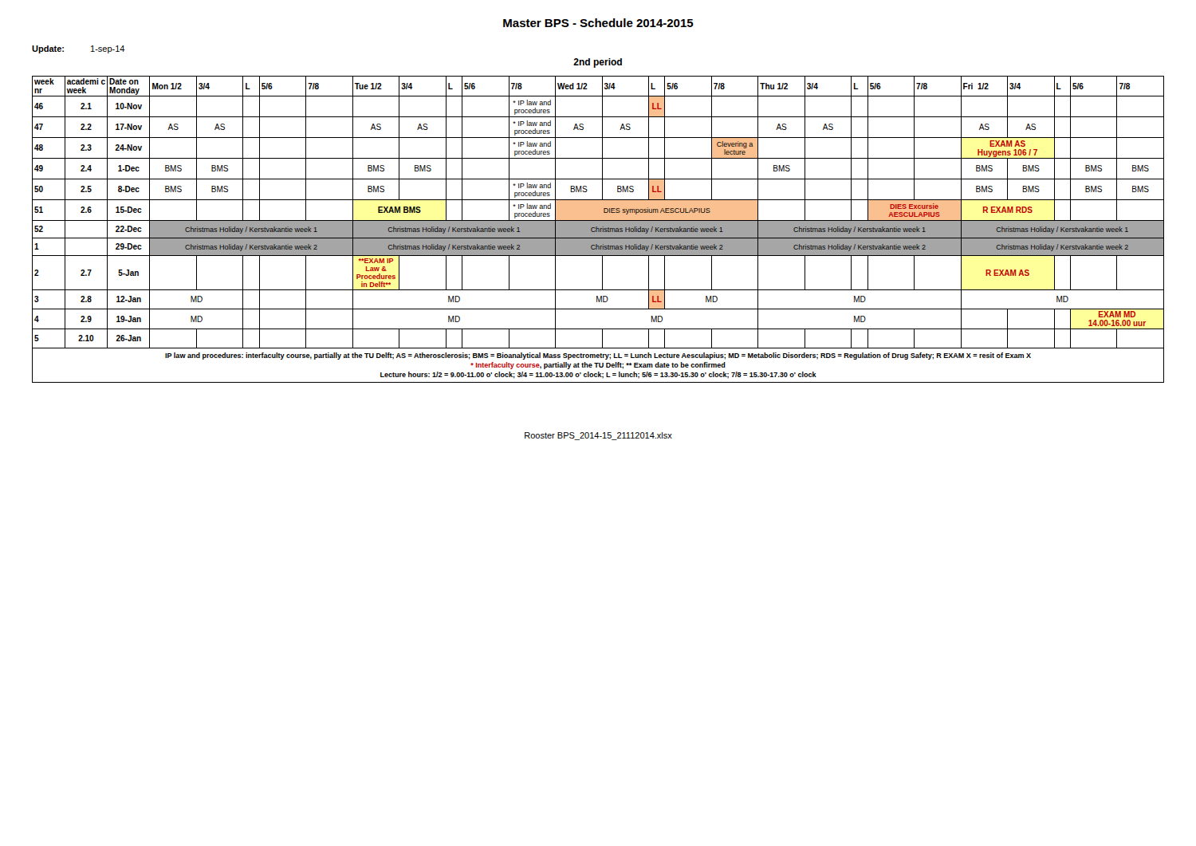Master BPS - Schedule 2014-2015
Update: 1-sep-14
2nd period
| week nr | academi c week | Date on Monday | Mon 1/2 | 3/4 | L | 5/6 | 7/8 | Tue 1/2 | 3/4 | L | 5/6 | 7/8 | Wed 1/2 | 3/4 | L | 5/6 | 7/8 | Thu 1/2 | 3/4 | L | 5/6 | 7/8 | Fri 1/2 | 3/4 | L | 5/6 | 7/8 |
| --- | --- | --- | --- | --- | --- | --- | --- | --- | --- | --- | --- | --- | --- | --- | --- | --- | --- | --- | --- | --- | --- | --- | --- | --- | --- | --- | --- |
| 46 | 2.1 | 10-Nov | | | | | | | | | | * IP law and procedures | | | LL | | | | | | | | | | | | |
| 47 | 2.2 | 17-Nov | AS | AS | | | | AS | AS | | | * IP law and procedures | AS | AS | | | | AS | AS | | | | AS | AS | | | |
| 48 | 2.3 | 24-Nov | | | | | | | | | | * IP law and procedures | | | | | Clevering a lecture | | | | | | EXAM AS Huygens 106 / 7 | | | |
| 49 | 2.4 | 1-Dec | BMS | BMS | | | | BMS | BMS | | | | | | | | | BMS | | | | | BMS | BMS | | BMS | BMS |
| 50 | 2.5 | 8-Dec | BMS | BMS | | | | BMS | | | | * IP law and procedures | BMS | BMS | LL | | | | | | | | BMS | BMS | | BMS | BMS |
| 51 | 2.6 | 15-Dec | | | | | | EXAM BMS | | | * IP law and procedures | DIES symposium AESCULAPIUS | | | | DIES Excursie AESCULAPIUS | R EXAM RDS | | | |
| 52 | | 22-Dec | Christmas Holiday / Kerstvakantie week 1 | Christmas Holiday / Kerstvakantie week 1 | Christmas Holiday / Kerstvakantie week 1 | Christmas Holiday / Kerstvakantie week 1 | Christmas Holiday / Kerstvakantie week 1 |
| 1 | | 29-Dec | Christmas Holiday / Kerstvakantie week 2 | Christmas Holiday / Kerstvakantie week 2 | Christmas Holiday / Kerstvakantie week 2 | Christmas Holiday / Kerstvakantie week 2 | Christmas Holiday / Kerstvakantie week 2 |
| 2 | 2.7 | 5-Jan | | | | | | **EXAM IP Law & Procedures in Delft** | | | | | | | | | | | | | | | R EXAM AS | | | |
| 3 | 2.8 | 12-Jan | MD | | | | MD | MD | LL | MD | MD | MD |
| 4 | 2.9 | 19-Jan | MD | | | | MD | MD | MD | | | | EXAM MD 14.00-16.00 uur |
| 5 | 2.10 | 26-Jan | | | | | | | | | | | | | | | | | | | | | | | | | |
| IP law and procedures: interfaculty course, partially at the TU Delft; AS = Atherosclerosis; BMS = Bioanalytical Mass Spectrometry; LL = Lunch Lecture Aesculapius; MD = Metabolic Disorders; RDS = Regulation of Drug Safety; R EXAM X = resit of Exam X * Interfaculty course , partially at the TU Delft; ** Exam date to be confirmed Lecture hours: 1/2 = 9.00-11.00 o' clock; 3/4 = 11.00-13.00 o' clock; L = lunch; 5/6 = 13.30-15.30 o' clock; 7/8 = 15.30-17.30 o' clock |
Rooster BPS_2014-15_21112014.xlsx